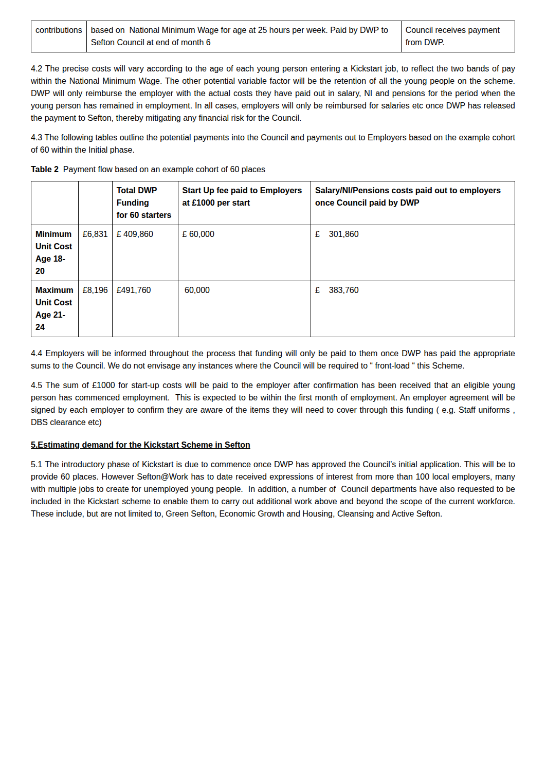| contributions | based on National Minimum Wage for age at 25 hours per week. Paid by DWP to Sefton Council at end of month 6 | Council receives payment from DWP. |
4.2 The precise costs will vary according to the age of each young person entering a Kickstart job, to reflect the two bands of pay within the National Minimum Wage. The other potential variable factor will be the retention of all the young people on the scheme. DWP will only reimburse the employer with the actual costs they have paid out in salary, NI and pensions for the period when the young person has remained in employment. In all cases, employers will only be reimbursed for salaries etc once DWP has released the payment to Sefton, thereby mitigating any financial risk for the Council.
4.3 The following tables outline the potential payments into the Council and payments out to Employers based on the example cohort of 60 within the Initial phase.
Table 2 Payment flow based on an example cohort of 60 places
| | | Total DWP Funding for 60 starters | Start Up fee paid to Employers at £1000 per start | Salary/NI/Pensions costs paid out to employers once Council paid by DWP |
| Minimum Unit Cost Age 18-20 | £6,831 | £ 409,860 | £ 60,000 | £ 301,860 |
| Maximum Unit Cost Age 21-24 | £8,196 | £491,760 | 60,000 | £ 383,760 |
4.4 Employers will be informed throughout the process that funding will only be paid to them once DWP has paid the appropriate sums to the Council. We do not envisage any instances where the Council will be required to “ front-load “ this Scheme.
4.5 The sum of £1000 for start-up costs will be paid to the employer after confirmation has been received that an eligible young person has commenced employment. This is expected to be within the first month of employment. An employer agreement will be signed by each employer to confirm they are aware of the items they will need to cover through this funding ( e.g. Staff uniforms , DBS clearance etc)
5.Estimating demand for the Kickstart Scheme in Sefton
5.1 The introductory phase of Kickstart is due to commence once DWP has approved the Council’s initial application. This will be to provide 60 places. However Sefton@Work has to date received expressions of interest from more than 100 local employers, many with multiple jobs to create for unemployed young people. In addition, a number of Council departments have also requested to be included in the Kickstart scheme to enable them to carry out additional work above and beyond the scope of the current workforce. These include, but are not limited to, Green Sefton, Economic Growth and Housing, Cleansing and Active Sefton.